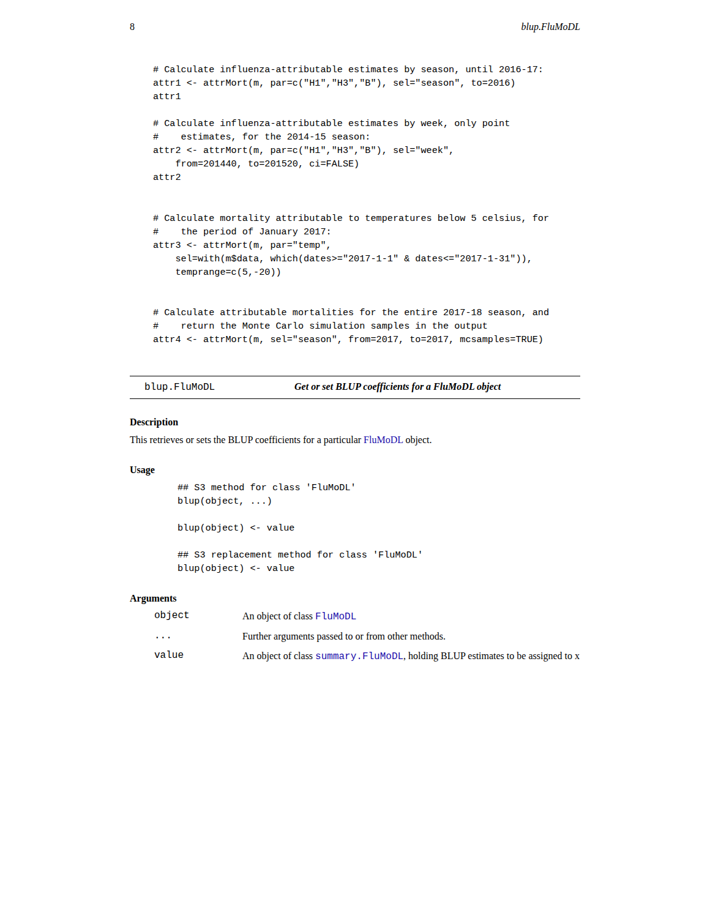8 blup.FluMoDL
# Calculate influenza-attributable estimates by season, until 2016-17:
attr1 <- attrMort(m, par=c("H1","H3","B"), sel="season", to=2016)
attr1

# Calculate influenza-attributable estimates by week, only point
#    estimates, for the 2014-15 season:
attr2 <- attrMort(m, par=c("H1","H3","B"), sel="week",
    from=201440, to=201520, ci=FALSE)
attr2


# Calculate mortality attributable to temperatures below 5 celsius, for
#    the period of January 2017:
attr3 <- attrMort(m, par="temp",
    sel=with(m$data, which(dates>="2017-1-1" & dates<="2017-1-31")),
    temprange=c(5,-20))


# Calculate attributable mortalities for the entire 2017-18 season, and
#    return the Monte Carlo simulation samples in the output
attr4 <- attrMort(m, sel="season", from=2017, to=2017, mcsamples=TRUE)
blup.FluMoDL Get or set BLUP coefficients for a FluMoDL object
Description
This retrieves or sets the BLUP coefficients for a particular FluMoDL object.
Usage
## S3 method for class 'FluMoDL'
blup(object, ...)

blup(object) <- value

## S3 replacement method for class 'FluMoDL'
blup(object) <- value
Arguments
object
An object of class FluMoDL
...
Further arguments passed to or from other methods.
value
An object of class summary.FluMoDL, holding BLUP estimates to be assigned to x